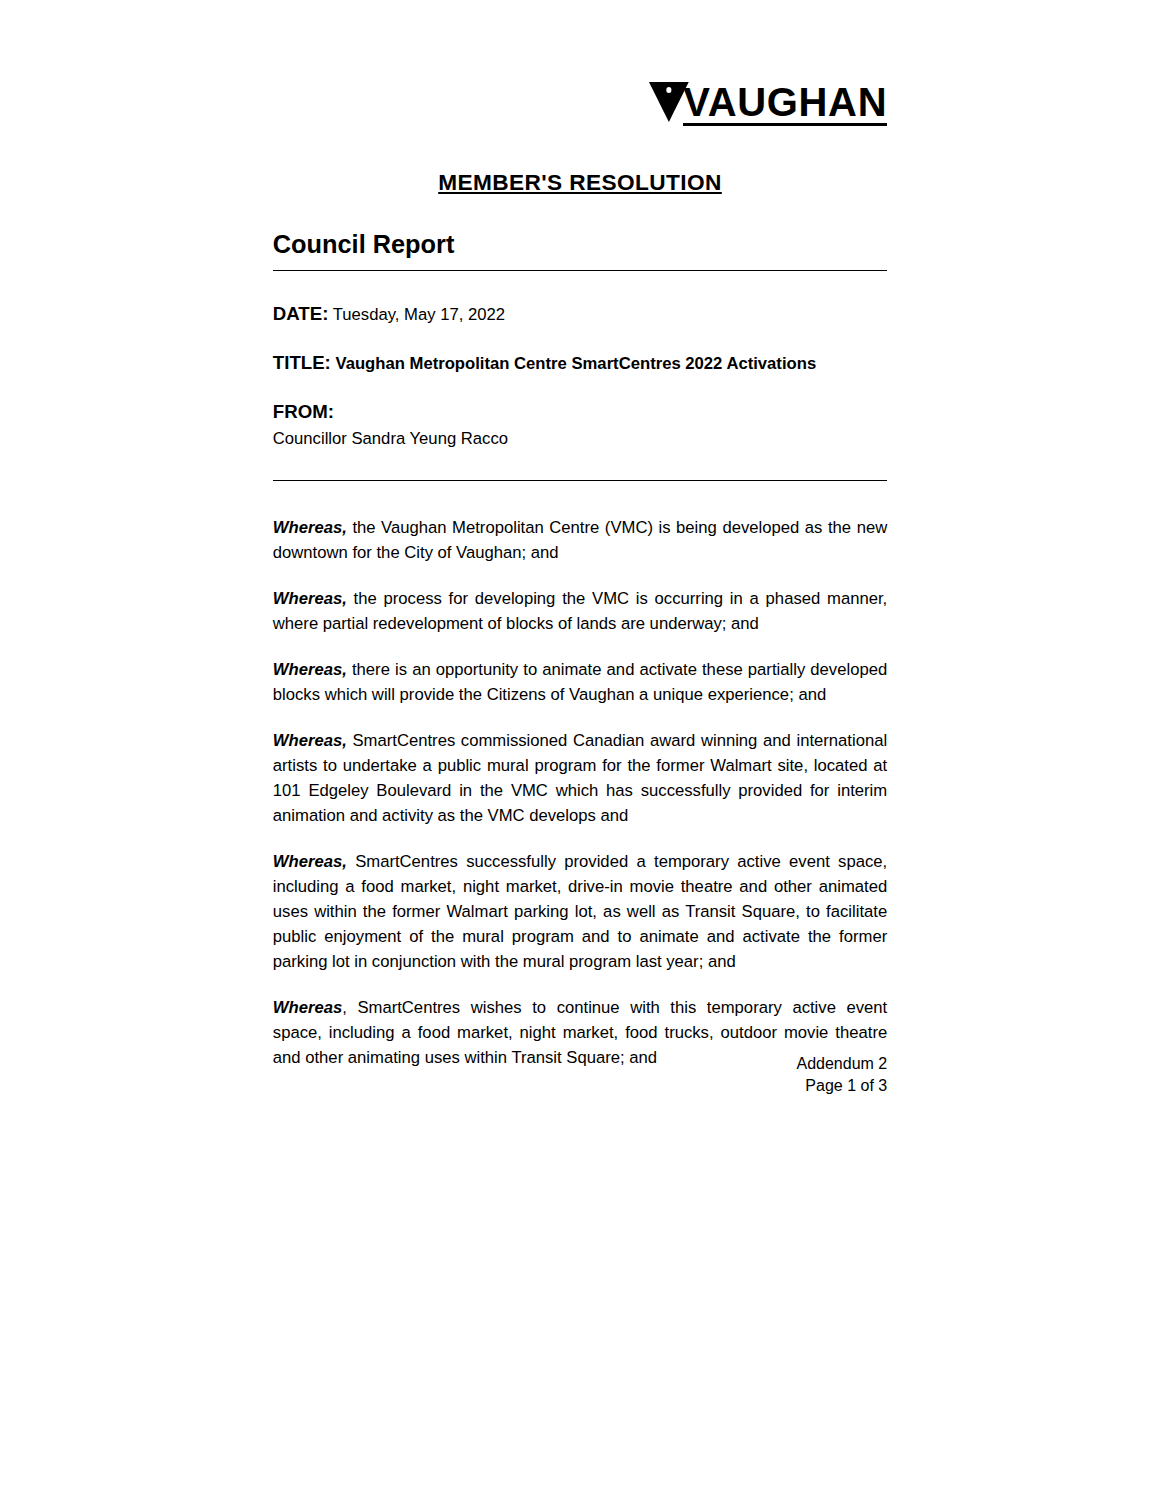VAUGHAN
MEMBER'S RESOLUTION
Council Report
DATE: Tuesday, May 17, 2022
TITLE: Vaughan Metropolitan Centre SmartCentres 2022 Activations
FROM:
Councillor Sandra Yeung Racco
Whereas, the Vaughan Metropolitan Centre (VMC) is being developed as the new downtown for the City of Vaughan; and
Whereas, the process for developing the VMC is occurring in a phased manner, where partial redevelopment of blocks of lands are underway; and
Whereas, there is an opportunity to animate and activate these partially developed blocks which will provide the Citizens of Vaughan a unique experience; and
Whereas, SmartCentres commissioned Canadian award winning and international artists to undertake a public mural program for the former Walmart site, located at 101 Edgeley Boulevard in the VMC which has successfully provided for interim animation and activity as the VMC develops and
Whereas, SmartCentres successfully provided a temporary active event space, including a food market, night market, drive-in movie theatre and other animated uses within the former Walmart parking lot, as well as Transit Square, to facilitate public enjoyment of the mural program and to animate and activate the former parking lot in conjunction with the mural program last year; and
Whereas, SmartCentres wishes to continue with this temporary active event space, including a food market, night market, food trucks, outdoor movie theatre and other animating uses within Transit Square; and
Addendum 2
Page 1 of 3